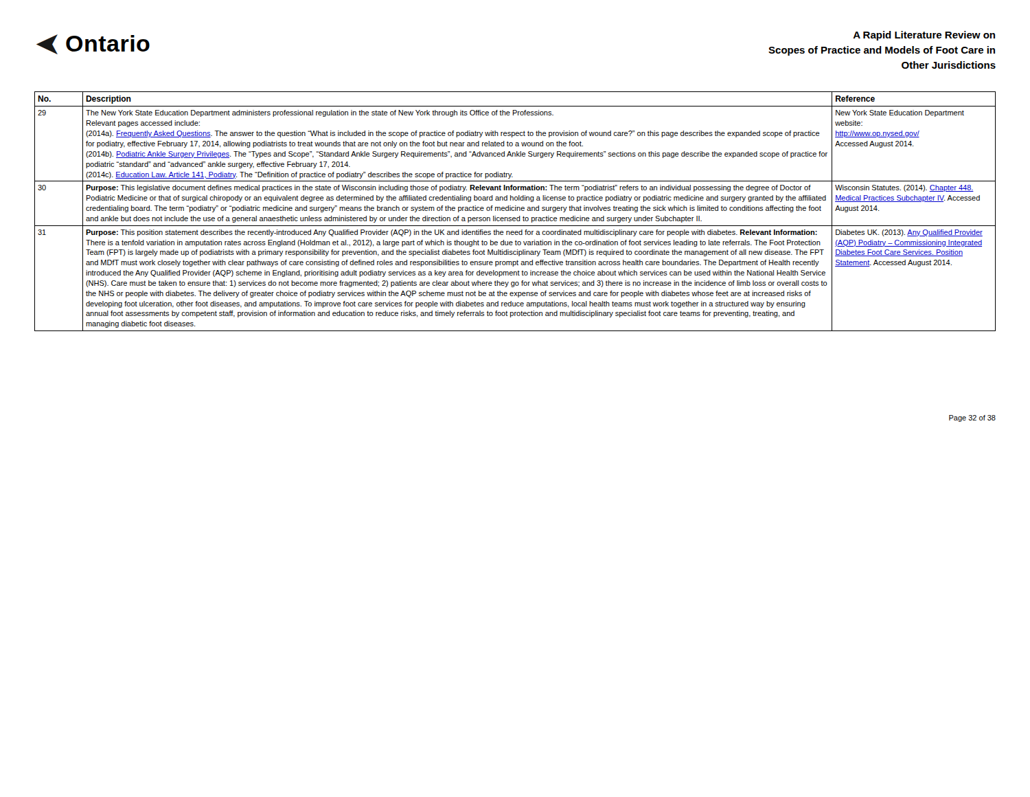➤ Ontario
A Rapid Literature Review on
Scopes of Practice and Models of Foot Care in
Other Jurisdictions
| No. | Description | Reference |
| --- | --- | --- |
| 29 | The New York State Education Department administers professional regulation in the state of New York through its Office of the Professions. Relevant pages accessed include: (2014a). Frequently Asked Questions . The answer to the question “What is included in the scope of practice of podiatry with respect to the provision of wound care?” on this page describes the expanded scope of practice for podiatry, effective February 17, 2014, allowing podiatrists to treat wounds that are not only on the foot but near and related to a wound on the foot. (2014b). Podiatric Ankle Surgery Privileges . The “Types and Scope”, “Standard Ankle Surgery Requirements”, and “Advanced Ankle Surgery Requirements” sections on this page describe the expanded scope of practice for podiatric “standard” and “advanced” ankle surgery, effective February 17, 2014. (2014c). Education Law. Article 141, Podiatry . The “Definition of practice of podiatry” describes the scope of practice for podiatry. | New York State Education Department website: http://www.op.nysed.gov/ Accessed August 2014. |
| 30 | Purpose: This legislative document defines medical practices in the state of Wisconsin including those of podiatry. Relevant Information: The term “podiatrist” refers to an individual possessing the degree of Doctor of Podiatric Medicine or that of surgical chiropody or an equivalent degree as determined by the affiliated credentialing board and holding a license to practice podiatry or podiatric medicine and surgery granted by the affiliated credentialing board. The term “podiatry” or “podiatric medicine and surgery” means the branch or system of the practice of medicine and surgery that involves treating the sick which is limited to conditions affecting the foot and ankle but does not include the use of a general anaesthetic unless administered by or under the direction of a person licensed to practice medicine and surgery under Subchapter II. | Wisconsin Statutes. (2014). Chapter 448. Medical Practices Subchapter IV . Accessed August 2014. |
| 31 | Purpose: This position statement describes the recently-introduced Any Qualified Provider (AQP) in the UK and identifies the need for a coordinated multidisciplinary care for people with diabetes. Relevant Information: There is a tenfold variation in amputation rates across England (Holdman et al., 2012), a large part of which is thought to be due to variation in the co-ordination of foot services leading to late referrals. The Foot Protection Team (FPT) is largely made up of podiatrists with a primary responsibility for prevention, and the specialist diabetes foot Multidisciplinary Team (MDfT) is required to coordinate the management of all new disease. The FPT and MDfT must work closely together with clear pathways of care consisting of defined roles and responsibilities to ensure prompt and effective transition across health care boundaries. The Department of Health recently introduced the Any Qualified Provider (AQP) scheme in England, prioritising adult podiatry services as a key area for development to increase the choice about which services can be used within the National Health Service (NHS). Care must be taken to ensure that: 1) services do not become more fragmented; 2) patients are clear about where they go for what services; and 3) there is no increase in the incidence of limb loss or overall costs to the NHS or people with diabetes. The delivery of greater choice of podiatry services within the AQP scheme must not be at the expense of services and care for people with diabetes whose feet are at increased risks of developing foot ulceration, other foot diseases, and amputations. To improve foot care services for people with diabetes and reduce amputations, local health teams must work together in a structured way by ensuring annual foot assessments by competent staff, provision of information and education to reduce risks, and timely referrals to foot protection and multidisciplinary specialist foot care teams for preventing, treating, and managing diabetic foot diseases. | Diabetes UK. (2013). Any Qualified Provider (AQP) Podiatry – Commissioning Integrated Diabetes Foot Care Services. Position Statement . Accessed August 2014. |
Page 32 of 38